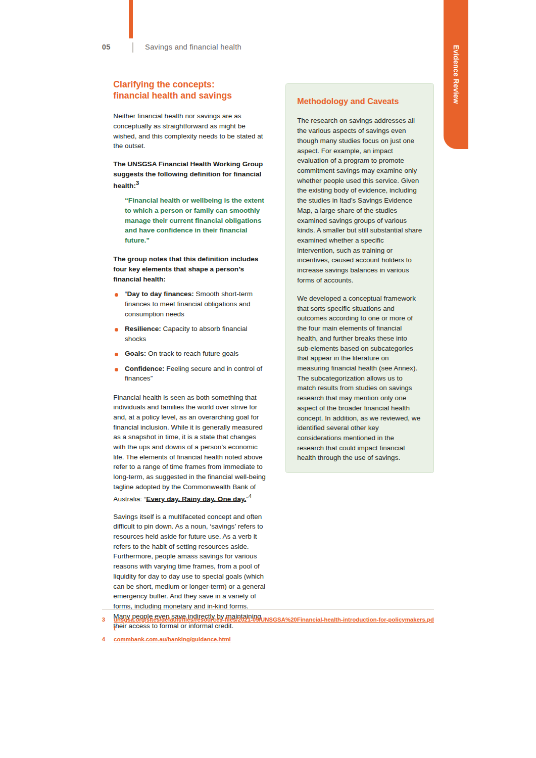Evidence Review
05 Savings and financial health
Clarifying the concepts:
financial health and savings
Neither financial health nor savings are as conceptually as straightforward as might be wished, and this complexity needs to be stated at the outset.
The UNSGSA Financial Health Working Group suggests the following definition for financial health:3
“Financial health or wellbeing is the extent to which a person or family can smoothly manage their current financial obligations and have confidence in their financial future.”
The group notes that this definition includes four key elements that shape a person’s financial health:
“Day to day finances: Smooth short-term finances to meet financial obligations and consumption needs
Resilience: Capacity to absorb financial shocks
Goals: On track to reach future goals
Confidence: Feeling secure and in control of finances”
Financial health is seen as both something that individuals and families the world over strive for and, at a policy level, as an overarching goal for financial inclusion. While it is generally measured as a snapshot in time, it is a state that changes with the ups and downs of a person’s economic life. The elements of financial health noted above refer to a range of time frames from immediate to long-term, as suggested in the financial well-being tagline adopted by the Commonwealth Bank of Australia: “Every day. Rainy day. One day.”4
Savings itself is a multifaceted concept and often difficult to pin down. As a noun, ‘savings’ refers to resources held aside for future use. As a verb it refers to the habit of setting resources aside. Furthermore, people amass savings for various reasons with varying time frames, from a pool of liquidity for day to day use to special goals (which can be short, medium or longer-term) or a general emergency buffer. And they save in a variety of forms, including monetary and in-kind forms. Many people even save indirectly by maintaining their access to formal or informal credit.
Methodology and Caveats
The research on savings addresses all the various aspects of savings even though many studies focus on just one aspect. For example, an impact evaluation of a program to promote commitment savings may examine only whether people used this service. Given the existing body of evidence, including the studies in Itad’s Savings Evidence Map, a large share of the studies examined savings groups of various kinds. A smaller but still substantial share examined whether a specific intervention, such as training or incentives, caused account holders to increase savings balances in various forms of accounts.
We developed a conceptual framework that sorts specific situations and outcomes according to one or more of the four main elements of financial health, and further breaks these into sub-elements based on subcategories that appear in the literature on measuring financial health (see Annex). The subcategorization allows us to match results from studies on savings research that may mention only one aspect of the broader financial health concept. In addition, as we reviewed, we identified several other key considerations mentioned in the research that could impact financial health through the use of savings.
3 unsgsa.org/sites/default/files/resources-files/2021-09/UNSGSA%20Financial-health-introduction-for-policymakers.pdf
4 commbank.com.au/banking/guidance.html